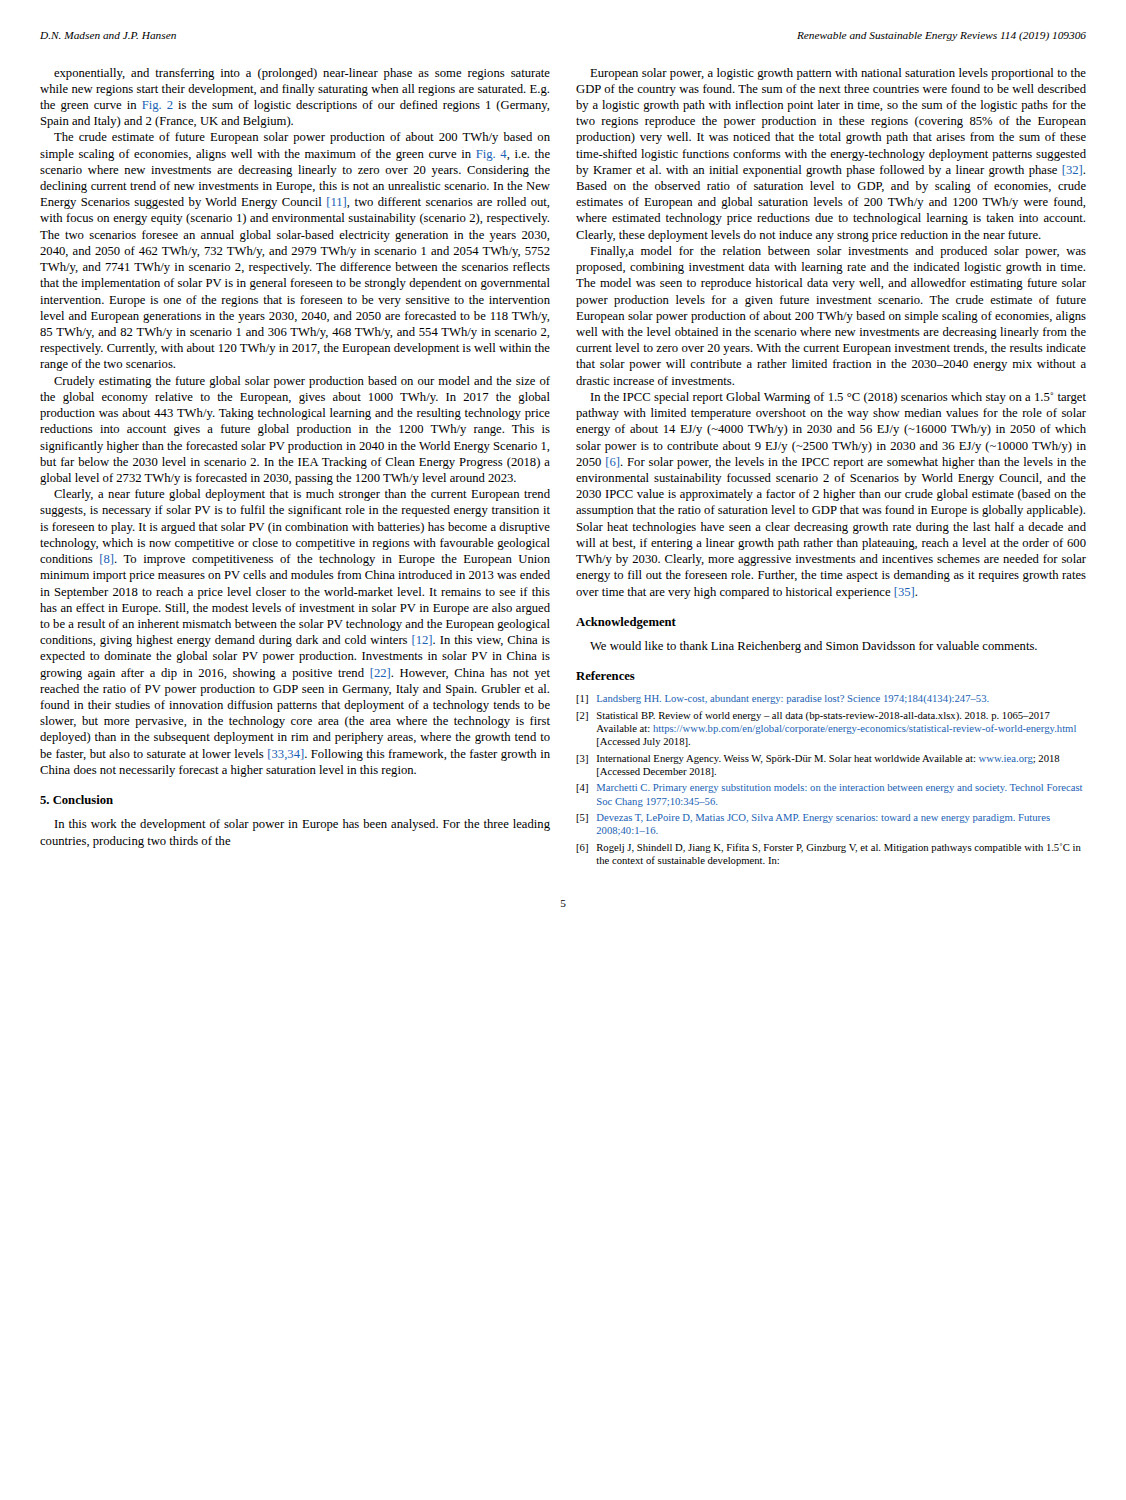D.N. Madsen and J.P. Hansen
Renewable and Sustainable Energy Reviews 114 (2019) 109306
exponentially, and transferring into a (prolonged) near-linear phase as some regions saturate while new regions start their development, and finally saturating when all regions are saturated. E.g. the green curve in Fig. 2 is the sum of logistic descriptions of our defined regions 1 (Germany, Spain and Italy) and 2 (France, UK and Belgium).
The crude estimate of future European solar power production of about 200 TWh/y based on simple scaling of economies, aligns well with the maximum of the green curve in Fig. 4, i.e. the scenario where new investments are decreasing linearly to zero over 20 years. Considering the declining current trend of new investments in Europe, this is not an unrealistic scenario. In the New Energy Scenarios suggested by World Energy Council [11], two different scenarios are rolled out, with focus on energy equity (scenario 1) and environmental sustainability (scenario 2), respectively. The two scenarios foresee an annual global solar-based electricity generation in the years 2030, 2040, and 2050 of 462 TWh/y, 732 TWh/y, and 2979 TWh/y in scenario 1 and 2054 TWh/y, 5752 TWh/y, and 7741 TWh/y in scenario 2, respectively. The difference between the scenarios reflects that the implementation of solar PV is in general foreseen to be strongly dependent on governmental intervention. Europe is one of the regions that is foreseen to be very sensitive to the intervention level and European generations in the years 2030, 2040, and 2050 are forecasted to be 118 TWh/y, 85 TWh/y, and 82 TWh/y in scenario 1 and 306 TWh/y, 468 TWh/y, and 554 TWh/y in scenario 2, respectively. Currently, with about 120 TWh/y in 2017, the European development is well within the range of the two scenarios.
Crudely estimating the future global solar power production based on our model and the size of the global economy relative to the European, gives about 1000 TWh/y. In 2017 the global production was about 443 TWh/y. Taking technological learning and the resulting technology price reductions into account gives a future global production in the 1200 TWh/y range. This is significantly higher than the forecasted solar PV production in 2040 in the World Energy Scenario 1, but far below the 2030 level in scenario 2. In the IEA Tracking of Clean Energy Progress (2018) a global level of 2732 TWh/y is forecasted in 2030, passing the 1200 TWh/y level around 2023.
Clearly, a near future global deployment that is much stronger than the current European trend suggests, is necessary if solar PV is to fulfil the significant role in the requested energy transition it is foreseen to play. It is argued that solar PV (in combination with batteries) has become a disruptive technology, which is now competitive or close to competitive in regions with favourable geological conditions [8]. To improve competitiveness of the technology in Europe the European Union minimum import price measures on PV cells and modules from China introduced in 2013 was ended in September 2018 to reach a price level closer to the world-market level. It remains to see if this has an effect in Europe. Still, the modest levels of investment in solar PV in Europe are also argued to be a result of an inherent mismatch between the solar PV technology and the European geological conditions, giving highest energy demand during dark and cold winters [12]. In this view, China is expected to dominate the global solar PV power production. Investments in solar PV in China is growing again after a dip in 2016, showing a positive trend [22]. However, China has not yet reached the ratio of PV power production to GDP seen in Germany, Italy and Spain. Grubler et al. found in their studies of innovation diffusion patterns that deployment of a technology tends to be slower, but more pervasive, in the technology core area (the area where the technology is first deployed) than in the subsequent deployment in rim and periphery areas, where the growth tend to be faster, but also to saturate at lower levels [33,34]. Following this framework, the faster growth in China does not necessarily forecast a higher saturation level in this region.
5. Conclusion
In this work the development of solar power in Europe has been analysed. For the three leading countries, producing two thirds of the
European solar power, a logistic growth pattern with national saturation levels proportional to the GDP of the country was found. The sum of the next three countries were found to be well described by a logistic growth path with inflection point later in time, so the sum of the logistic paths for the two regions reproduce the power production in these regions (covering 85% of the European production) very well. It was noticed that the total growth path that arises from the sum of these time-shifted logistic functions conforms with the energy-technology deployment patterns suggested by Kramer et al. with an initial exponential growth phase followed by a linear growth phase [32]. Based on the observed ratio of saturation level to GDP, and by scaling of economies, crude estimates of European and global saturation levels of 200 TWh/y and 1200 TWh/y were found, where estimated technology price reductions due to technological learning is taken into account. Clearly, these deployment levels do not induce any strong price reduction in the near future.
Finally,a model for the relation between solar investments and produced solar power, was proposed, combining investment data with learning rate and the indicated logistic growth in time. The model was seen to reproduce historical data very well, and allowedfor estimating future solar power production levels for a given future investment scenario. The crude estimate of future European solar power production of about 200 TWh/y based on simple scaling of economies, aligns well with the level obtained in the scenario where new investments are decreasing linearly from the current level to zero over 20 years. With the current European investment trends, the results indicate that solar power will contribute a rather limited fraction in the 2030–2040 energy mix without a drastic increase of investments.
In the IPCC special report Global Warming of 1.5 °C (2018) scenarios which stay on a 1.5˚ target pathway with limited temperature overshoot on the way show median values for the role of solar energy of about 14 EJ/y (~4000 TWh/y) in 2030 and 56 EJ/y (~16000 TWh/y) in 2050 of which solar power is to contribute about 9 EJ/y (~2500 TWh/y) in 2030 and 36 EJ/y (~10000 TWh/y) in 2050 [6]. For solar power, the levels in the IPCC report are somewhat higher than the levels in the environmental sustainability focussed scenario 2 of Scenarios by World Energy Council, and the 2030 IPCC value is approximately a factor of 2 higher than our crude global estimate (based on the assumption that the ratio of saturation level to GDP that was found in Europe is globally applicable). Solar heat technologies have seen a clear decreasing growth rate during the last half a decade and will at best, if entering a linear growth path rather than plateauing, reach a level at the order of 600 TWh/y by 2030. Clearly, more aggressive investments and incentives schemes are needed for solar energy to fill out the foreseen role. Further, the time aspect is demanding as it requires growth rates over time that are very high compared to historical experience [35].
Acknowledgement
We would like to thank Lina Reichenberg and Simon Davidsson for valuable comments.
References
[1] Landsberg HH. Low-cost, abundant energy: paradise lost? Science 1974;184(4134):247–53.
[2] Statistical BP. Review of world energy – all data (bp-stats-review-2018-all-data.xlsx). 2018. p. 1065–2017 Available at: https://www.bp.com/en/global/corporate/energy-economics/statistical-review-of-world-energy.html [Accessed July 2018].
[3] International Energy Agency. Weiss W, Spörk-Dür M. Solar heat worldwide Available at: www.iea.org; 2018 [Accessed December 2018].
[4] Marchetti C. Primary energy substitution models: on the interaction between energy and society. Technol Forecast Soc Chang 1977;10:345–56.
[5] Devezas T, LePoire D, Matias JCO, Silva AMP. Energy scenarios: toward a new energy paradigm. Futures 2008;40:1–16.
[6] Rogelj J, Shindell D, Jiang K, Fifita S, Forster P, Ginzburg V, et al. Mitigation pathways compatible with 1.5˚C in the context of sustainable development. In:
5